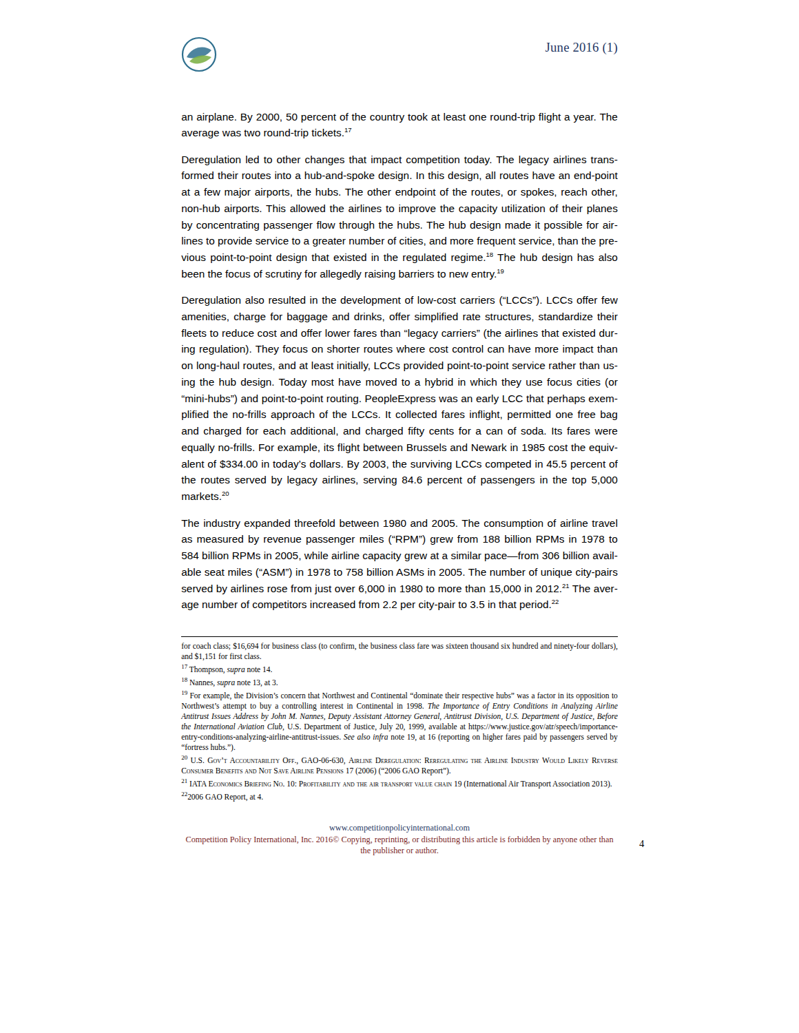June 2016 (1)
an airplane. By 2000, 50 percent of the country took at least one round-trip flight a year. The average was two round-trip tickets.17
Deregulation led to other changes that impact competition today. The legacy airlines transformed their routes into a hub-and-spoke design. In this design, all routes have an end-point at a few major airports, the hubs. The other endpoint of the routes, or spokes, reach other, non-hub airports. This allowed the airlines to improve the capacity utilization of their planes by concentrating passenger flow through the hubs. The hub design made it possible for airlines to provide service to a greater number of cities, and more frequent service, than the previous point-to-point design that existed in the regulated regime.18 The hub design has also been the focus of scrutiny for allegedly raising barriers to new entry.19
Deregulation also resulted in the development of low-cost carriers (“LCCs”). LCCs offer few amenities, charge for baggage and drinks, offer simplified rate structures, standardize their fleets to reduce cost and offer lower fares than “legacy carriers” (the airlines that existed during regulation). They focus on shorter routes where cost control can have more impact than on long-haul routes, and at least initially, LCCs provided point-to-point service rather than using the hub design. Today most have moved to a hybrid in which they use focus cities (or “mini-hubs”) and point-to-point routing. PeopleExpress was an early LCC that perhaps exemplified the no-frills approach of the LCCs. It collected fares inflight, permitted one free bag and charged for each additional, and charged fifty cents for a can of soda. Its fares were equally no-frills. For example, its flight between Brussels and Newark in 1985 cost the equivalent of $334.00 in today’s dollars. By 2003, the surviving LCCs competed in 45.5 percent of the routes served by legacy airlines, serving 84.6 percent of passengers in the top 5,000 markets.20
The industry expanded threefold between 1980 and 2005. The consumption of airline travel as measured by revenue passenger miles (“RPM”) grew from 188 billion RPMs in 1978 to 584 billion RPMs in 2005, while airline capacity grew at a similar pace—from 306 billion available seat miles (“ASM”) in 1978 to 758 billion ASMs in 2005. The number of unique city-pairs served by airlines rose from just over 6,000 in 1980 to more than 15,000 in 2012.21 The average number of competitors increased from 2.2 per city-pair to 3.5 in that period.22
for coach class; $16,694 for business class (to confirm, the business class fare was sixteen thousand six hundred and ninety-four dollars), and $1,151 for first class.
17 Thompson, supra note 14.
18 Nannes, supra note 13, at 3.
19 For example, the Division’s concern that Northwest and Continental “dominate their respective hubs” was a factor in its opposition to Northwest’s attempt to buy a controlling interest in Continental in 1998. The Importance of Entry Conditions in Analyzing Airline Antitrust Issues Address by John M. Nannes, Deputy Assistant Attorney General, Antitrust Division, U.S. Department of Justice, Before the International Aviation Club, U.S. Department of Justice, July 20, 1999, available at https://www.justice.gov/atr/speech/importance-entry-conditions-analyzing-airline-antitrust-issues. See also infra note 19, at 16 (reporting on higher fares paid by passengers served by “fortress hubs.”).
20 U.S. Gov’t Accountability Off., GAO-06-630, Airline Deregulation: Reregulating the Airline Industry Would Likely Reverse Consumer Benefits and Not Save Airline Pensions 17 (2006) (“2006 GAO Report”).
21 IATA Economics Briefing No. 10: Profitability and the air transport value chain 19 (International Air Transport Association 2013).
222006 GAO Report, at 4.
www.competitionpolicyinternational.com
Competition Policy International, Inc. 2016© Copying, reprinting, or distributing this article is forbidden by anyone other than the publisher or author.
4